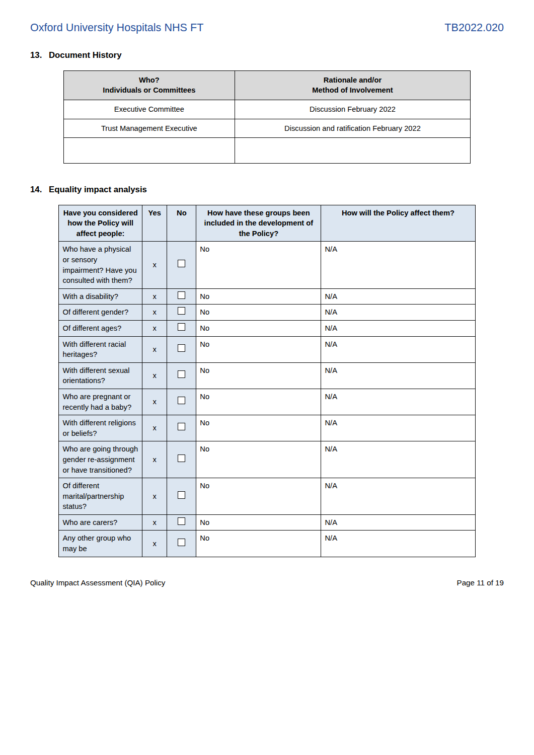Oxford University Hospitals NHS FT TB2022.020
13. Document History
| Who? Individuals or Committees | Rationale and/or Method of Involvement |
| --- | --- |
| Executive Committee | Discussion February 2022 |
| Trust Management Executive | Discussion and ratification February 2022 |
14. Equality impact analysis
| Have you considered how the Policy will affect people: | Yes | No | How have these groups been included in the development of the Policy? | How will the Policy affect them? |
| --- | --- | --- | --- | --- |
| Who have a physical or sensory impairment? Have you consulted with them? | x | | No | N/A |
| With a disability? | x | | No | N/A |
| Of different gender? | x | | No | N/A |
| Of different ages? | x | | No | N/A |
| With different racial heritages? | x | | No | N/A |
| With different sexual orientations? | x | | No | N/A |
| Who are pregnant or recently had a baby? | x | | No | N/A |
| With different religions or beliefs? | x | | No | N/A |
| Who are going through gender re-assignment or have transitioned? | x | | No | N/A |
| Of different marital/partnership status? | x | | No | N/A |
| Who are carers? | x | | No | N/A |
| Any other group who may be | x | | No | N/A |
Quality Impact Assessment (QIA) Policy Page 11 of 19